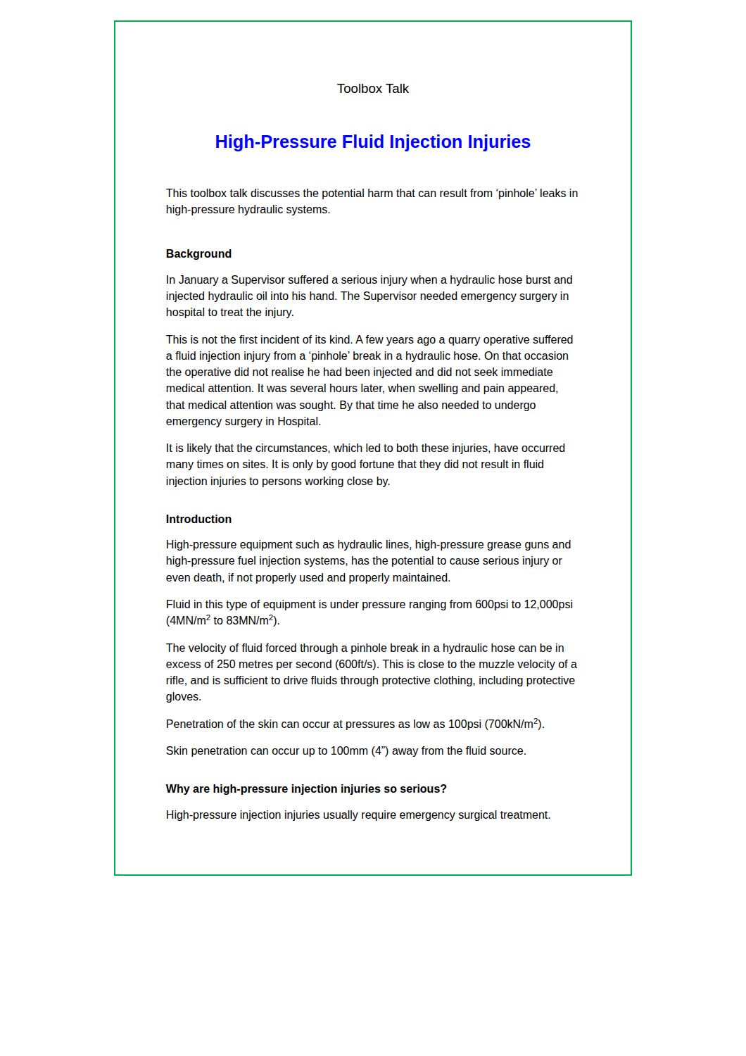Toolbox Talk
High-Pressure Fluid Injection Injuries
This toolbox talk discusses the potential harm that can result from ‘pinhole’ leaks in high-pressure hydraulic systems.
Background
In January a Supervisor suffered a serious injury when a hydraulic hose burst and injected hydraulic oil into his hand. The Supervisor needed emergency surgery in hospital to treat the injury.
This is not the first incident of its kind. A few years ago a quarry operative suffered a fluid injection injury from a ‘pinhole’ break in a hydraulic hose. On that occasion the operative did not realise he had been injected and did not seek immediate medical attention. It was several hours later, when swelling and pain appeared, that medical attention was sought. By that time he also needed to undergo emergency surgery in Hospital.
It is likely that the circumstances, which led to both these injuries, have occurred many times on sites. It is only by good fortune that they did not result in fluid injection injuries to persons working close by.
Introduction
High-pressure equipment such as hydraulic lines, high-pressure grease guns and high-pressure fuel injection systems, has the potential to cause serious injury or even death, if not properly used and properly maintained.
Fluid in this type of equipment is under pressure ranging from 600psi to 12,000psi (4MN/m2 to 83MN/m2).
The velocity of fluid forced through a pinhole break in a hydraulic hose can be in excess of 250 metres per second (600ft/s). This is close to the muzzle velocity of a rifle, and is sufficient to drive fluids through protective clothing, including protective gloves.
Penetration of the skin can occur at pressures as low as 100psi (700kN/m2).
Skin penetration can occur up to 100mm (4”) away from the fluid source.
Why are high-pressure injection injuries so serious?
High-pressure injection injuries usually require emergency surgical treatment.